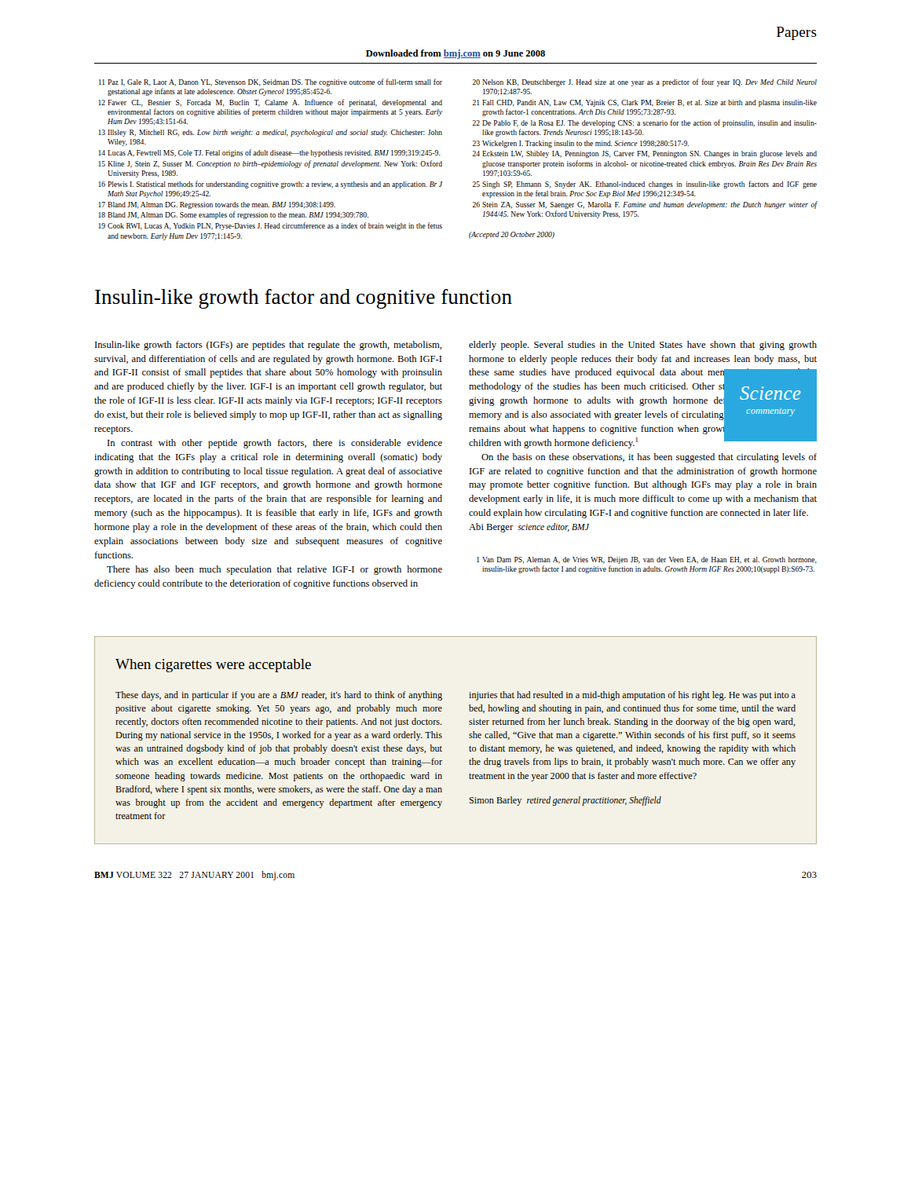Papers
Downloaded from bmj.com on 9 June 2008
11 Paz I, Gale R, Laor A, Danon YL, Stevenson DK, Seidman DS. The cognitive outcome of full-term small for gestational age infants at late adolescence. Obstet Gynecol 1995;85:452-6.
12 Fawer CL, Besnier S, Forcada M, Buclin T, Calame A. Influence of perinatal, developmental and environmental factors on cognitive abilities of preterm children without major impairments at 5 years. Early Hum Dev 1995;43:151-64.
13 Illsley R, Mitchell RG, eds. Low birth weight: a medical, psychological and social study. Chichester: John Wiley, 1984.
14 Lucas A, Fewtrell MS, Cole TJ. Fetal origins of adult disease—the hypothesis revisited. BMJ 1999;319:245-9.
15 Kline J, Stein Z, Susser M. Conception to birth–epidemiology of prenatal development. New York: Oxford University Press, 1989.
16 Plewis I. Statistical methods for understanding cognitive growth: a review, a synthesis and an application. Br J Math Stat Psychol 1996;49:25-42.
17 Bland JM, Altman DG. Regression towards the mean. BMJ 1994;308:1499.
18 Bland JM, Altman DG. Some examples of regression to the mean. BMJ 1994;309:780.
19 Cook RWI, Lucas A, Yudkin PLN, Pryse-Davies J. Head circumference as a index of brain weight in the fetus and newborn. Early Hum Dev 1977;1:145-9.
20 Nelson KB, Deutschberger J. Head size at one year as a predictor of four year IQ. Dev Med Child Neurol 1970;12:487-95.
21 Fall CHD, Pandit AN, Law CM, Yajnik CS, Clark PM, Breier B, et al. Size at birth and plasma insulin-like growth factor-1 concentrations. Arch Dis Child 1995;73:287-93.
22 De Pablo F, de la Rosa EJ. The developing CNS: a scenario for the action of proinsulin, insulin and insulin-like growth factors. Trends Neurosci 1995;18:143-50.
23 Wickelgren I. Tracking insulin to the mind. Science 1998;280:517-9.
24 Eckstein LW, Shibley IA, Pennington JS, Carver FM, Pennington SN. Changes in brain glucose levels and glucose transporter protein isoforms in alcohol- or nicotine-treated chick embryos. Brain Res Dev Brain Res 1997;103:59-65.
25 Singh SP, Ehmann S, Snyder AK. Ethanol-induced changes in insulin-like growth factors and IGF gene expression in the fetal brain. Proc Soc Exp Biol Med 1996;212:349-54.
26 Stein ZA, Susser M, Saenger G, Marolla F. Famine and human development: the Dutch hunger winter of 1944/45. New York: Oxford University Press, 1975.
(Accepted 20 October 2000)
Insulin-like growth factor and cognitive function
Science
commentary
Insulin-like growth factors (IGFs) are peptides that regulate the growth, metabolism, survival, and differentiation of cells and are regulated by growth hormone. Both IGF-I and IGF-II consist of small peptides that share about 50% homology with proinsulin and are produced chiefly by the liver. IGF-I is an important cell growth regulator, but the role of IGF-II is less clear. IGF-II acts mainly via IGF-I receptors; IGF-II receptors do exist, but their role is believed simply to mop up IGF-II, rather than act as signalling receptors.
In contrast with other peptide growth factors, there is considerable evidence indicating that the IGFs play a critical role in determining overall (somatic) body growth in addition to contributing to local tissue regulation. A great deal of associative data show that IGF and IGF receptors, and growth hormone and growth hormone receptors, are located in the parts of the brain that are responsible for learning and memory (such as the hippocampus). It is feasible that early in life, IGFs and growth hormone play a role in the development of these areas of the brain, which could then explain associations between body size and subsequent measures of cognitive functions.
There has also been much speculation that relative IGF-I or growth hormone deficiency could contribute to the deterioration of cognitive functions observed in
elderly people. Several studies in the United States have shown that giving growth hormone to elderly people reduces their body fat and increases lean body mass, but these same studies have produced equivocal data about memory function, and the methodology of the studies has been much criticised. Other studies have shown that giving growth hormone to adults with growth hormone deficiency does improve memory and is also associated with greater levels of circulating IGF-I, but controversy remains about what happens to cognitive function when growth hormone is given to children with growth hormone deficiency.1
On the basis on these observations, it has been suggested that circulating levels of IGF are related to cognitive function and that the administration of growth hormone may promote better cognitive function. But although IGFs may play a role in brain development early in life, it is much more difficult to come up with a mechanism that could explain how circulating IGF-I and cognitive function are connected in later life.
Abi Berger science editor, BMJ
1 Van Dam PS, Aleman A, de Vries WR, Deijen JB, van der Veen EA, de Haan EH, et al. Growth hormone, insulin-like growth factor I and cognitive function in adults. Growth Horm IGF Res 2000;10(suppl B):S69-73.
When cigarettes were acceptable
These days, and in particular if you are a BMJ reader, it's hard to think of anything positive about cigarette smoking. Yet 50 years ago, and probably much more recently, doctors often recommended nicotine to their patients. And not just doctors. During my national service in the 1950s, I worked for a year as a ward orderly. This was an untrained dogsbody kind of job that probably doesn't exist these days, but which was an excellent education—a much broader concept than training—for someone heading towards medicine. Most patients on the orthopaedic ward in Bradford, where I spent six months, were smokers, as were the staff. One day a man was brought up from the accident and emergency department after emergency treatment for
injuries that had resulted in a mid-thigh amputation of his right leg. He was put into a bed, howling and shouting in pain, and continued thus for some time, until the ward sister returned from her lunch break. Standing in the doorway of the big open ward, she called, “Give that man a cigarette.” Within seconds of his first puff, so it seems to distant memory, he was quietened, and indeed, knowing the rapidity with which the drug travels from lips to brain, it probably wasn't much more. Can we offer any treatment in the year 2000 that is faster and more effective?
Simon Barley retired general practitioner, Sheffield
BMJ VOLUME 322 27 JANUARY 2001 bmj.com
203